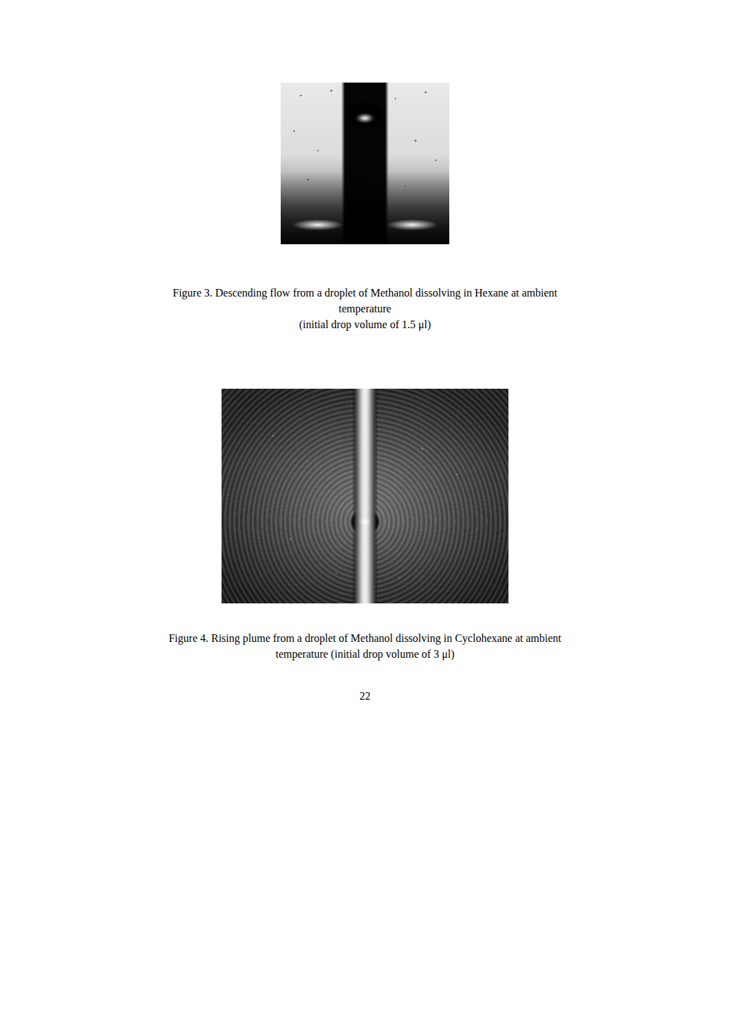Figure 3. Descending flow from a droplet of Methanol dissolving in Hexane at ambient temperature (initial drop volume of 1.5 μl)
Figure 4. Rising plume from a droplet of Methanol dissolving in Cyclohexane at ambient temperature (initial drop volume of 3 μl)
22